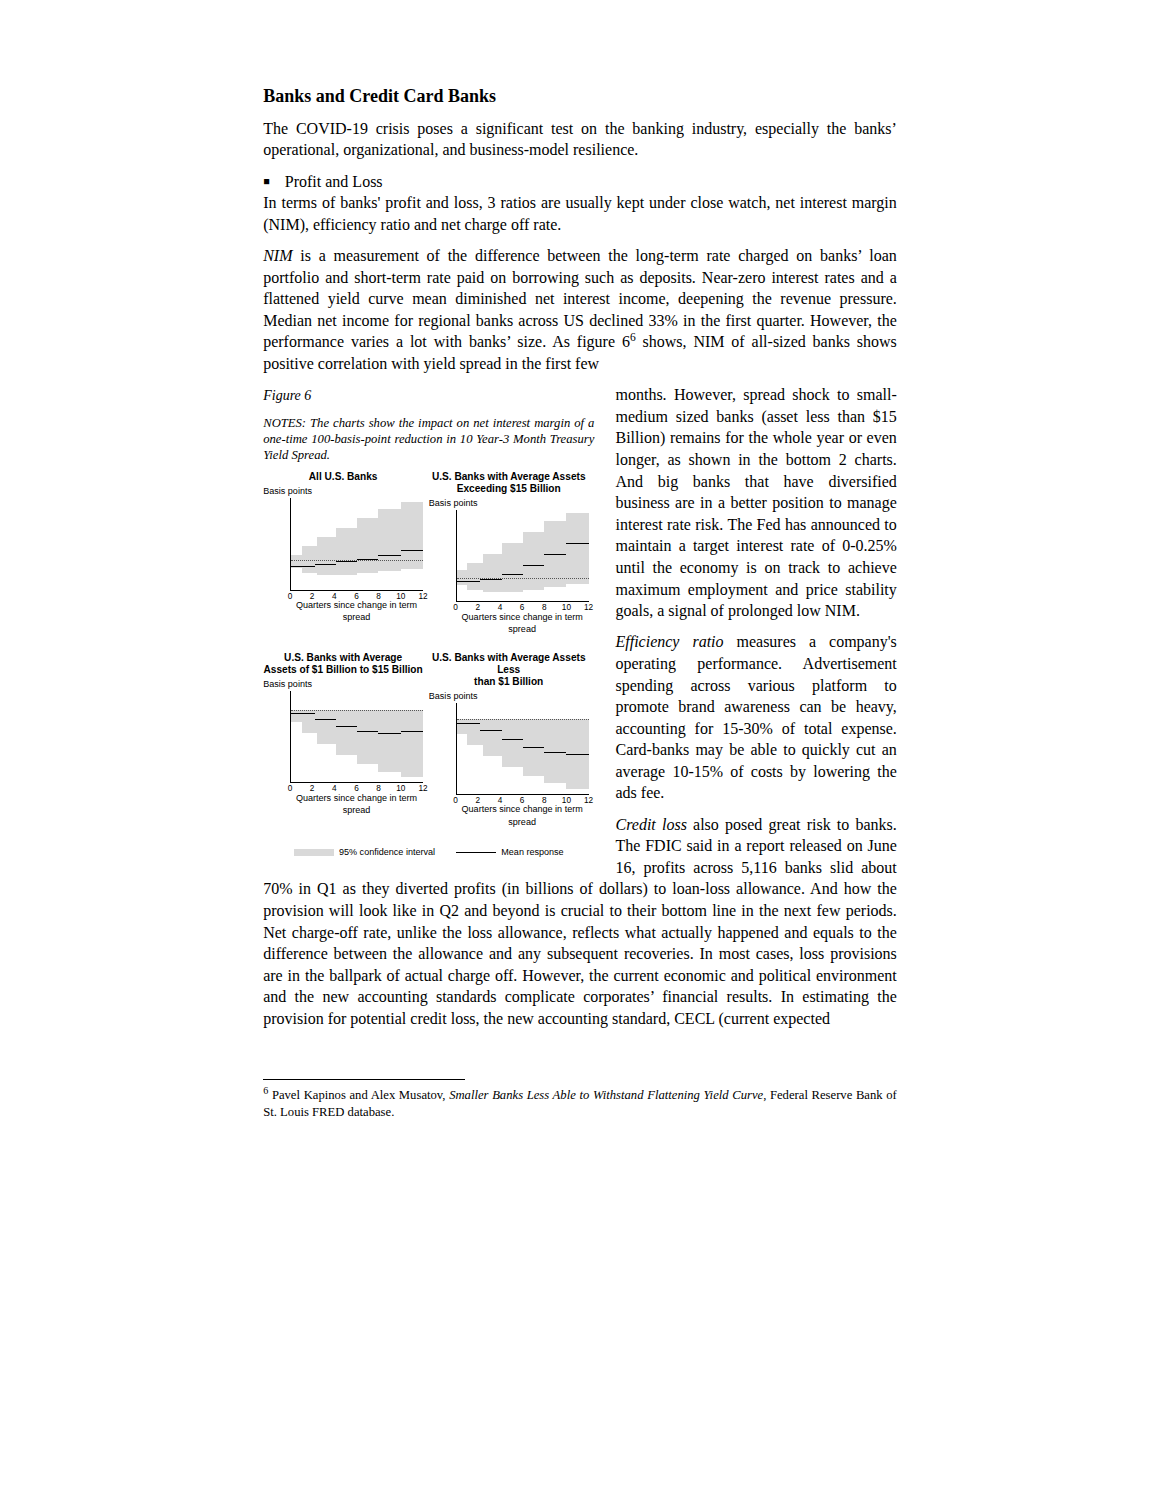Banks and Credit Card Banks
The COVID-19 crisis poses a significant test on the banking industry, especially the banks’ operational, organizational, and business-model resilience.
■Profit and Loss
In terms of banks' profit and loss, 3 ratios are usually kept under close watch, net interest margin (NIM), efficiency ratio and net charge off rate.
NIM is a measurement of the difference between the long-term rate charged on banks’ loan portfolio and short-term rate paid on borrowing such as deposits. Near-zero interest rates and a flattened yield curve mean diminished net interest income, deepening the revenue pressure. Median net income for regional banks across US declined 33% in the first quarter. However, the performance varies a lot with banks’ size. As figure 66 shows, NIM of all-sized banks shows positive correlation with yield spread in the first few
Figure 6
NOTES: The charts show the impact on net interest margin of a one-time 100-basis-point reduction in 10 Year-3 Month Treasury Yield Spread.
| All U.S. Banks Basis points 8 6 4 2 0 -2 -4 0 2 4 6 8 10 12 Quarters since change in term spread | U.S. Banks with Average Assets Exceeding $15 Billion Basis points 10.5 8.5 6.5 4.5 2.5 0.5 -1.5 -3.5 0 2 4 6 8 10 12 Quarters since change in term spread |
| U.S. Banks with Average Assets of $1 Billion to $15 Billion Basis points 1.5 -0.5 -2.5 -4.5 -6.5 -8.5 0 2 4 6 8 10 12 Quarters since change in term spread | U.S. Banks with Average Assets Less than $1 Billion Basis points 1.5 -0.5 -2.5 -4.5 -6.5 -8.5 0 2 4 6 8 10 12 Quarters since change in term spread |
95% confidence interval Mean response
months. However, spread shock to small-medium sized banks (asset less than $15 Billion) remains for the whole year or even longer, as shown in the bottom 2 charts. And big banks that have diversified business are in a better position to manage interest rate risk. The Fed has announced to maintain a target interest rate of 0-0.25% until the economy is on track to achieve maximum employment and price stability goals, a signal of prolonged low NIM.
Efficiency ratio measures a company's operating performance. Advertisement spending across various platform to promote brand awareness can be heavy, accounting for 15-30% of total expense. Card-banks may be able to quickly cut an average 10-15% of costs by lowering the ads fee.
Credit loss also posed great risk to banks. The FDIC said in a report released on June 16, profits across 5,116 banks slid about 70% in Q1 as they diverted profits (in billions of dollars) to loan-loss allowance. And how the provision will look like in Q2 and beyond is crucial to their bottom line in the next few periods. Net charge-off rate, unlike the loss allowance, reflects what actually happened and equals to the difference between the allowance and any subsequent recoveries. In most cases, loss provisions are in the ballpark of actual charge off. However, the current economic and political environment and the new accounting standards complicate corporates’ financial results. In estimating the provision for potential credit loss, the new accounting standard, CECL (current expected
6 Pavel Kapinos and Alex Musatov, Smaller Banks Less Able to Withstand Flattening Yield Curve, Federal Reserve Bank of St. Louis FRED database.